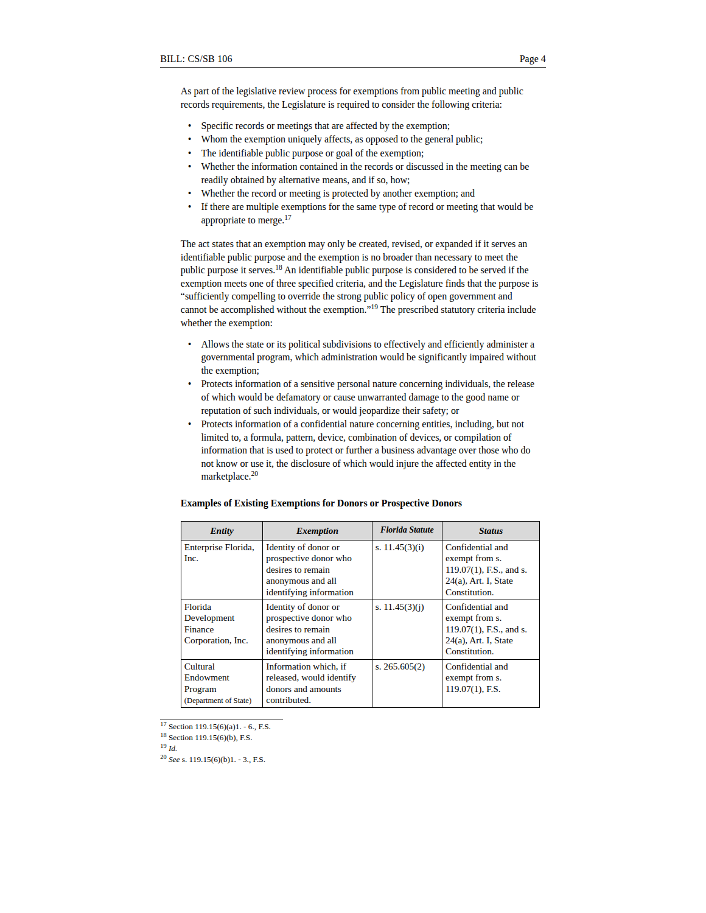BILL: CS/SB 106
Page 4
As part of the legislative review process for exemptions from public meeting and public records requirements, the Legislature is required to consider the following criteria:
Specific records or meetings that are affected by the exemption;
Whom the exemption uniquely affects, as opposed to the general public;
The identifiable public purpose or goal of the exemption;
Whether the information contained in the records or discussed in the meeting can be readily obtained by alternative means, and if so, how;
Whether the record or meeting is protected by another exemption; and
If there are multiple exemptions for the same type of record or meeting that would be appropriate to merge.17
The act states that an exemption may only be created, revised, or expanded if it serves an identifiable public purpose and the exemption is no broader than necessary to meet the public purpose it serves.18 An identifiable public purpose is considered to be served if the exemption meets one of three specified criteria, and the Legislature finds that the purpose is “sufficiently compelling to override the strong public policy of open government and cannot be accomplished without the exemption.”19 The prescribed statutory criteria include whether the exemption:
Allows the state or its political subdivisions to effectively and efficiently administer a governmental program, which administration would be significantly impaired without the exemption;
Protects information of a sensitive personal nature concerning individuals, the release of which would be defamatory or cause unwarranted damage to the good name or reputation of such individuals, or would jeopardize their safety; or
Protects information of a confidential nature concerning entities, including, but not limited to, a formula, pattern, device, combination of devices, or compilation of information that is used to protect or further a business advantage over those who do not know or use it, the disclosure of which would injure the affected entity in the marketplace.20
Examples of Existing Exemptions for Donors or Prospective Donors
| Entity | Exemption | Florida Statute | Status |
| --- | --- | --- | --- |
| Enterprise Florida, Inc. | Identity of donor or prospective donor who desires to remain anonymous and all identifying information | s. 11.45(3)(i) | Confidential and exempt from s. 119.07(1), F.S., and s. 24(a), Art. I, State Constitution. |
| Florida Development Finance Corporation, Inc. | Identity of donor or prospective donor who desires to remain anonymous and all identifying information | s. 11.45(3)(j) | Confidential and exempt from s. 119.07(1), F.S., and s. 24(a), Art. I, State Constitution. |
| Cultural Endowment Program (Department of State) | Information which, if released, would identify donors and amounts contributed. | s. 265.605(2) | Confidential and exempt from s. 119.07(1), F.S. |
17 Section 119.15(6)(a)1. - 6., F.S.
18 Section 119.15(6)(b), F.S.
19 Id.
20 See s. 119.15(6)(b)1. - 3., F.S.